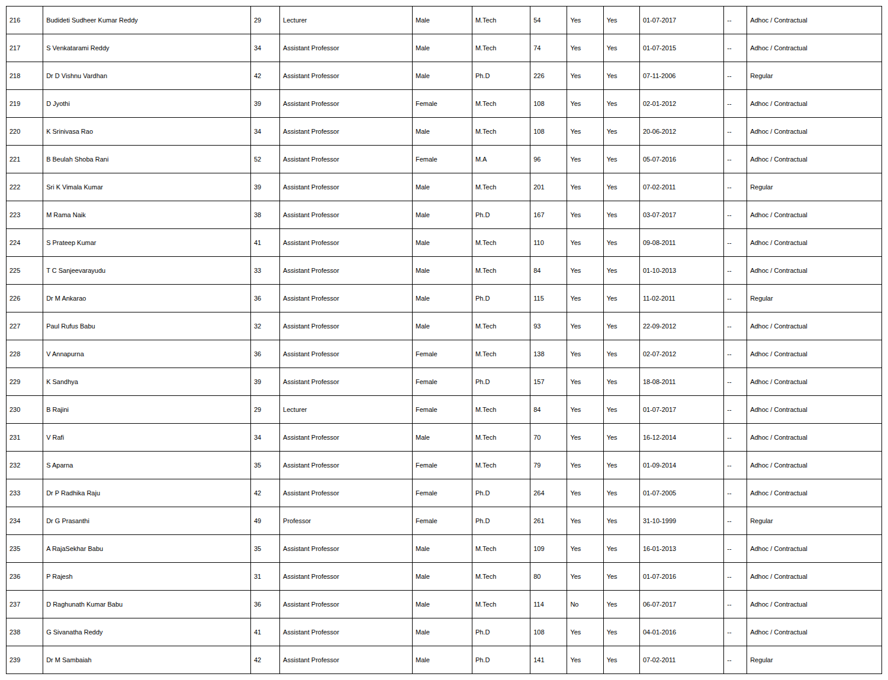| 216 | Budideti Sudheer Kumar Reddy | 29 | Lecturer | Male | M.Tech | 54 | Yes | Yes | 01-07-2017 | -- | Adhoc / Contractual |
| 217 | S Venkatarami Reddy | 34 | Assistant Professor | Male | M.Tech | 74 | Yes | Yes | 01-07-2015 | -- | Adhoc / Contractual |
| 218 | Dr D Vishnu Vardhan | 42 | Assistant Professor | Male | Ph.D | 226 | Yes | Yes | 07-11-2006 | -- | Regular |
| 219 | D Jyothi | 39 | Assistant Professor | Female | M.Tech | 108 | Yes | Yes | 02-01-2012 | -- | Adhoc / Contractual |
| 220 | K Srinivasa Rao | 34 | Assistant Professor | Male | M.Tech | 108 | Yes | Yes | 20-06-2012 | -- | Adhoc / Contractual |
| 221 | B Beulah Shoba Rani | 52 | Assistant Professor | Female | M.A | 96 | Yes | Yes | 05-07-2016 | -- | Adhoc / Contractual |
| 222 | Sri K Vimala Kumar | 39 | Assistant Professor | Male | M.Tech | 201 | Yes | Yes | 07-02-2011 | -- | Regular |
| 223 | M Rama Naik | 38 | Assistant Professor | Male | Ph.D | 167 | Yes | Yes | 03-07-2017 | -- | Adhoc / Contractual |
| 224 | S Prateep Kumar | 41 | Assistant Professor | Male | M.Tech | 110 | Yes | Yes | 09-08-2011 | -- | Adhoc / Contractual |
| 225 | T C Sanjeevarayudu | 33 | Assistant Professor | Male | M.Tech | 84 | Yes | Yes | 01-10-2013 | -- | Adhoc / Contractual |
| 226 | Dr M Ankarao | 36 | Assistant Professor | Male | Ph.D | 115 | Yes | Yes | 11-02-2011 | -- | Regular |
| 227 | Paul Rufus Babu | 32 | Assistant Professor | Male | M.Tech | 93 | Yes | Yes | 22-09-2012 | -- | Adhoc / Contractual |
| 228 | V Annapurna | 36 | Assistant Professor | Female | M.Tech | 138 | Yes | Yes | 02-07-2012 | -- | Adhoc / Contractual |
| 229 | K Sandhya | 39 | Assistant Professor | Female | Ph.D | 157 | Yes | Yes | 18-08-2011 | -- | Adhoc / Contractual |
| 230 | B Rajini | 29 | Lecturer | Female | M.Tech | 84 | Yes | Yes | 01-07-2017 | -- | Adhoc / Contractual |
| 231 | V Rafi | 34 | Assistant Professor | Male | M.Tech | 70 | Yes | Yes | 16-12-2014 | -- | Adhoc / Contractual |
| 232 | S Aparna | 35 | Assistant Professor | Female | M.Tech | 79 | Yes | Yes | 01-09-2014 | -- | Adhoc / Contractual |
| 233 | Dr P Radhika Raju | 42 | Assistant Professor | Female | Ph.D | 264 | Yes | Yes | 01-07-2005 | -- | Adhoc / Contractual |
| 234 | Dr G Prasanthi | 49 | Professor | Female | Ph.D | 261 | Yes | Yes | 31-10-1999 | -- | Regular |
| 235 | A RajaSekhar Babu | 35 | Assistant Professor | Male | M.Tech | 109 | Yes | Yes | 16-01-2013 | -- | Adhoc / Contractual |
| 236 | P Rajesh | 31 | Assistant Professor | Male | M.Tech | 80 | Yes | Yes | 01-07-2016 | -- | Adhoc / Contractual |
| 237 | D Raghunath Kumar Babu | 36 | Assistant Professor | Male | M.Tech | 114 | No | Yes | 06-07-2017 | -- | Adhoc / Contractual |
| 238 | G Sivanatha Reddy | 41 | Assistant Professor | Male | Ph.D | 108 | Yes | Yes | 04-01-2016 | -- | Adhoc / Contractual |
| 239 | Dr M Sambaiah | 42 | Assistant Professor | Male | Ph.D | 141 | Yes | Yes | 07-02-2011 | -- | Regular |